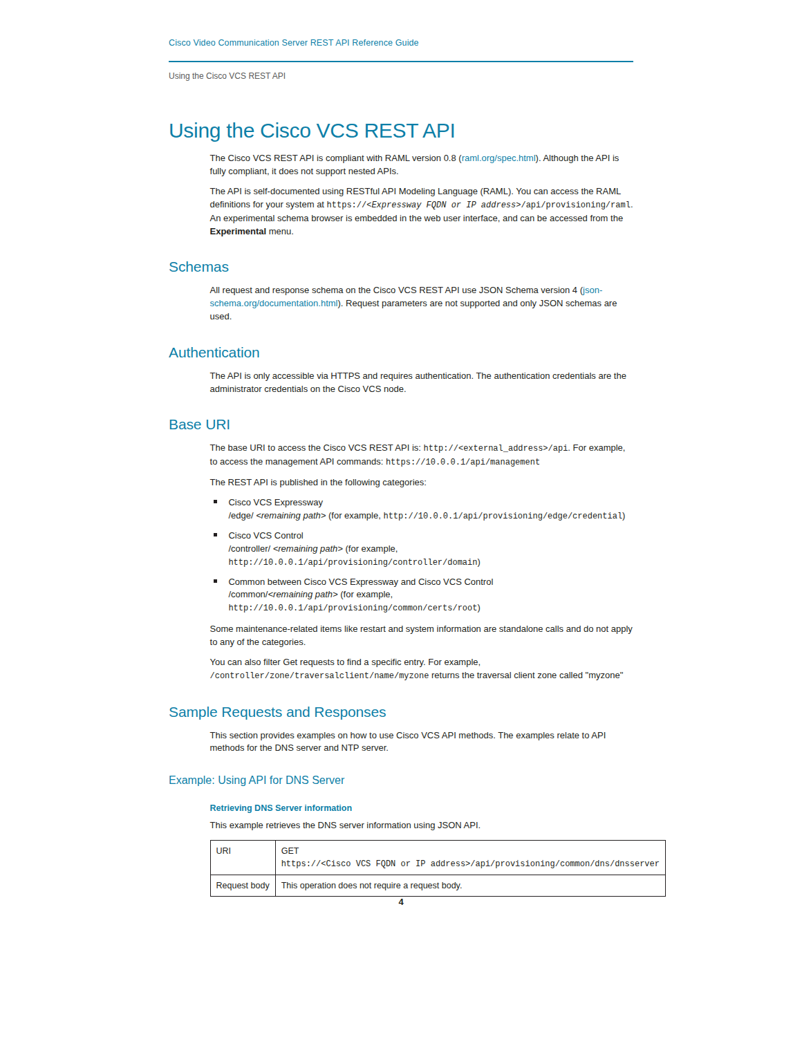Cisco Video Communication Server REST API Reference Guide
Using the Cisco VCS REST API
Using the Cisco VCS REST API
The Cisco VCS REST API is compliant with RAML version 0.8 (raml.org/spec.html). Although the API is fully compliant, it does not support nested APIs.
The API is self-documented using RESTful API Modeling Language (RAML). You can access the RAML definitions for your system at https://<Expressway FQDN or IP address>/api/provisioning/raml. An experimental schema browser is embedded in the web user interface, and can be accessed from the Experimental menu.
Schemas
All request and response schema on the Cisco VCS REST API use JSON Schema version 4 (json-schema.org/documentation.html). Request parameters are not supported and only JSON schemas are used.
Authentication
The API is only accessible via HTTPS and requires authentication. The authentication credentials are the administrator credentials on the Cisco VCS node.
Base URI
The base URI to access the Cisco VCS REST API is: http://<external_address>/api. For example, to access the management API commands: https://10.0.0.1/api/management
The REST API is published in the following categories:
Cisco VCS Expressway
/edge/ <remaining path> (for example, http://10.0.0.1/api/provisioning/edge/credential)
Cisco VCS Control
/controller/ <remaining path> (for example, http://10.0.0.1/api/provisioning/controller/domain)
Common between Cisco VCS Expressway and Cisco VCS Control
/common/<remaining path> (for example, http://10.0.0.1/api/provisioning/common/certs/root)
Some maintenance-related items like restart and system information are standalone calls and do not apply to any of the categories.
You can also filter Get requests to find a specific entry. For example, /controller/zone/traversalclient/name/myzone returns the traversal client zone called "myzone"
Sample Requests and Responses
This section provides examples on how to use Cisco VCS API methods. The examples relate to API methods for the DNS server and NTP server.
Example: Using API for DNS Server
Retrieving DNS Server information
This example retrieves the DNS server information using JSON API.
| URI | GET https://< Cisco VCS FQDN or IP address >/api/provisioning/common/dns/dnsserver |
| Request body | This operation does not require a request body. |
4